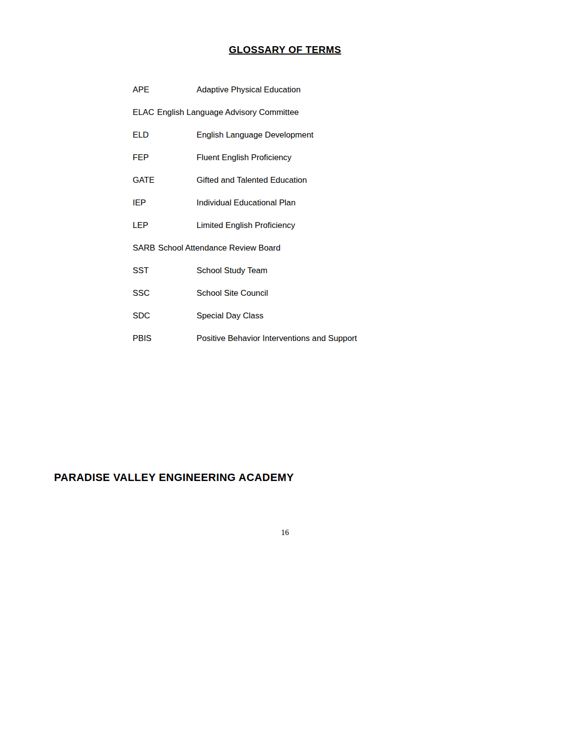GLOSSARY OF TERMS
APE Adaptive Physical Education
ELAC English Language Advisory Committee
ELD English Language Development
FEP Fluent English Proficiency
GATE Gifted and Talented Education
IEP Individual Educational Plan
LEP Limited English Proficiency
SARB School Attendance Review Board
SST School Study Team
SSC School Site Council
SDC Special Day Class
PBIS Positive Behavior Interventions and Support
PARADISE VALLEY ENGINEERING ACADEMY
16